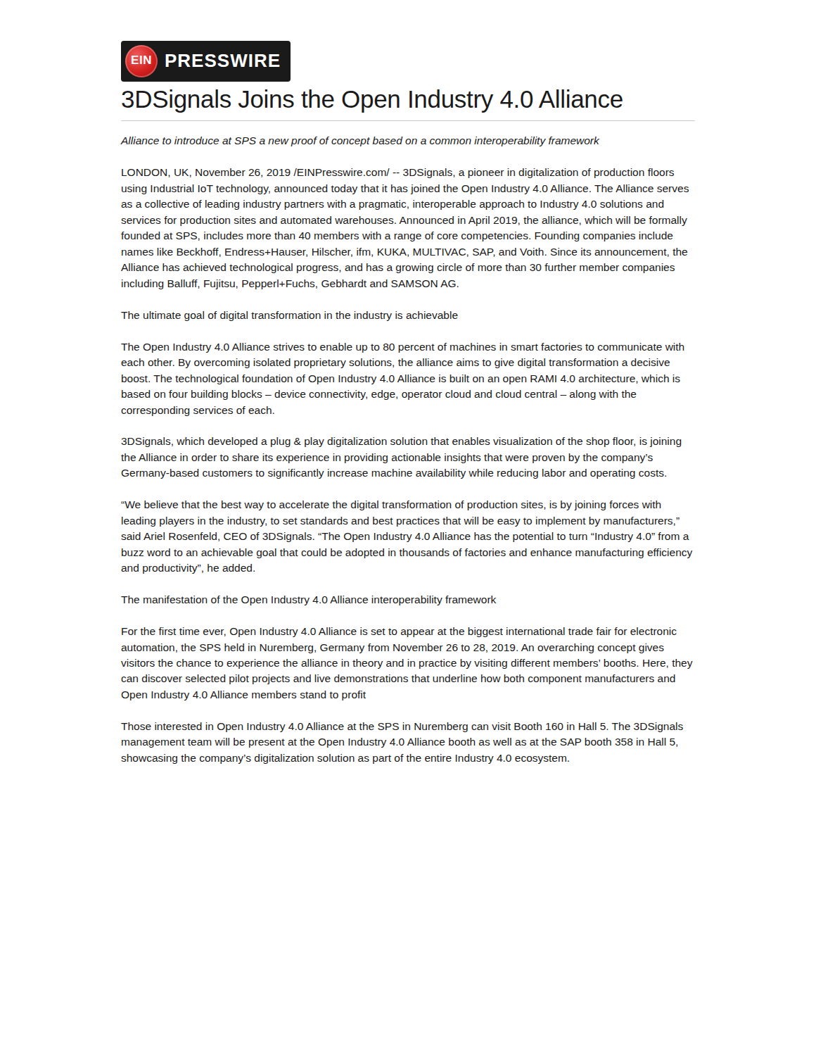EIN PRESSWIRE
3DSignals Joins the Open Industry 4.0 Alliance
Alliance to introduce at SPS a new proof of concept based on a common interoperability framework
LONDON, UK, November 26, 2019 /EINPresswire.com/ -- 3DSignals, a pioneer in digitalization of production floors using Industrial IoT technology, announced today that it has joined the Open Industry 4.0 Alliance. The Alliance serves as a collective of leading industry partners with a pragmatic, interoperable approach to Industry 4.0 solutions and services for production sites and automated warehouses. Announced in April 2019, the alliance, which will be formally founded at SPS, includes more than 40 members with a range of core competencies. Founding companies include names like Beckhoff, Endress+Hauser, Hilscher, ifm, KUKA, MULTIVAC, SAP, and Voith. Since its announcement, the Alliance has achieved technological progress, and has a growing circle of more than 30 further member companies including Balluff, Fujitsu, Pepperl+Fuchs, Gebhardt and SAMSON AG.
The ultimate goal of digital transformation in the industry is achievable
The Open Industry 4.0 Alliance strives to enable up to 80 percent of machines in smart factories to communicate with each other. By overcoming isolated proprietary solutions, the alliance aims to give digital transformation a decisive boost. The technological foundation of Open Industry 4.0 Alliance is built on an open RAMI 4.0 architecture, which is based on four building blocks – device connectivity, edge, operator cloud and cloud central – along with the corresponding services of each.
3DSignals, which developed a plug & play digitalization solution that enables visualization of the shop floor, is joining the Alliance in order to share its experience in providing actionable insights that were proven by the company’s Germany-based customers to significantly increase machine availability while reducing labor and operating costs.
“We believe that the best way to accelerate the digital transformation of production sites, is by joining forces with leading players in the industry, to set standards and best practices that will be easy to implement by manufacturers,” said Ariel Rosenfeld, CEO of 3DSignals. “The Open Industry 4.0 Alliance has the potential to turn “Industry 4.0” from a buzz word to an achievable goal that could be adopted in thousands of factories and enhance manufacturing efficiency and productivity”, he added.
The manifestation of the Open Industry 4.0 Alliance interoperability framework
For the first time ever, Open Industry 4.0 Alliance is set to appear at the biggest international trade fair for electronic automation, the SPS held in Nuremberg, Germany from November 26 to 28, 2019. An overarching concept gives visitors the chance to experience the alliance in theory and in practice by visiting different members’ booths. Here, they can discover selected pilot projects and live demonstrations that underline how both component manufacturers and Open Industry 4.0 Alliance members stand to profit
Those interested in Open Industry 4.0 Alliance at the SPS in Nuremberg can visit Booth 160 in Hall 5. The 3DSignals management team will be present at the Open Industry 4.0 Alliance booth as well as at the SAP booth 358 in Hall 5, showcasing the company’s digitalization solution as part of the entire Industry 4.0 ecosystem.